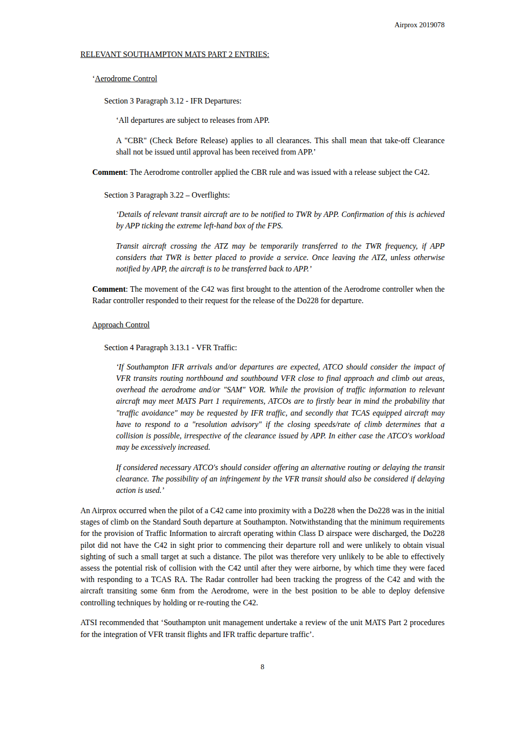Airprox 2019078
RELEVANT SOUTHAMPTON MATS PART 2 ENTRIES:
‘Aerodrome Control
Section 3 Paragraph 3.12 - IFR Departures:
‘All departures are subject to releases from APP.
A "CBR" (Check Before Release) applies to all clearances. This shall mean that take-off Clearance shall not be issued until approval has been received from APP.’
Comment: The Aerodrome controller applied the CBR rule and was issued with a release subject the C42.
Section 3 Paragraph 3.22 – Overflights:
‘Details of relevant transit aircraft are to be notified to TWR by APP. Confirmation of this is achieved by APP ticking the extreme left-hand box of the FPS.
Transit aircraft crossing the ATZ may be temporarily transferred to the TWR frequency, if APP considers that TWR is better placed to provide a service. Once leaving the ATZ, unless otherwise notified by APP, the aircraft is to be transferred back to APP.’
Comment: The movement of the C42 was first brought to the attention of the Aerodrome controller when the Radar controller responded to their request for the release of the Do228 for departure.
Approach Control
Section 4 Paragraph 3.13.1 - VFR Traffic:
‘If Southampton IFR arrivals and/or departures are expected, ATCO should consider the impact of VFR transits routing northbound and southbound VFR close to final approach and climb out areas, overhead the aerodrome and/or "SAM" VOR. While the provision of traffic information to relevant aircraft may meet MATS Part 1 requirements, ATCOs are to firstly bear in mind the probability that "traffic avoidance" may be requested by IFR traffic, and secondly that TCAS equipped aircraft may have to respond to a "resolution advisory" if the closing speeds/rate of climb determines that a collision is possible, irrespective of the clearance issued by APP. In either case the ATCO's workload may be excessively increased.
If considered necessary ATCO's should consider offering an alternative routing or delaying the transit clearance. The possibility of an infringement by the VFR transit should also be considered if delaying action is used.’
An Airprox occurred when the pilot of a C42 came into proximity with a Do228 when the Do228 was in the initial stages of climb on the Standard South departure at Southampton. Notwithstanding that the minimum requirements for the provision of Traffic Information to aircraft operating within Class D airspace were discharged, the Do228 pilot did not have the C42 in sight prior to commencing their departure roll and were unlikely to obtain visual sighting of such a small target at such a distance. The pilot was therefore very unlikely to be able to effectively assess the potential risk of collision with the C42 until after they were airborne, by which time they were faced with responding to a TCAS RA. The Radar controller had been tracking the progress of the C42 and with the aircraft transiting some 6nm from the Aerodrome, were in the best position to be able to deploy defensive controlling techniques by holding or re-routing the C42.
ATSI recommended that ‘Southampton unit management undertake a review of the unit MATS Part 2 procedures for the integration of VFR transit flights and IFR traffic departure traffic’.
8